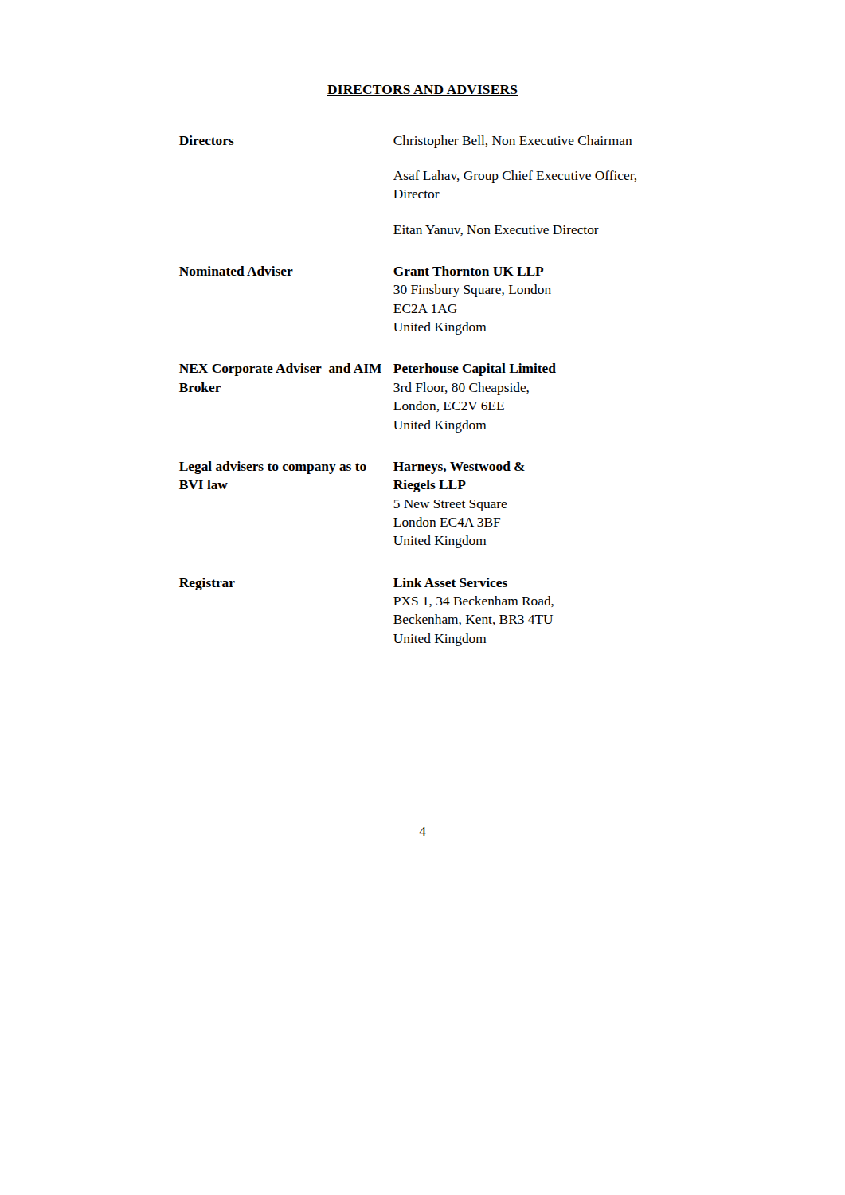DIRECTORS AND ADVISERS
| Directors | Christopher Bell, Non Executive Chairman Asaf Lahav, Group Chief Executive Officer, Director Eitan Yanuv, Non Executive Director |
| Nominated Adviser | Grant Thornton UK LLP 30 Finsbury Square, London EC2A 1AG United Kingdom |
| NEX Corporate Adviser and AIM Broker | Peterhouse Capital Limited 3rd Floor, 80 Cheapside, London, EC2V 6EE United Kingdom |
| Legal advisers to company as to BVI law | Harneys, Westwood & Riegels LLP 5 New Street Square London EC4A 3BF United Kingdom |
| Registrar | Link Asset Services PXS 1, 34 Beckenham Road, Beckenham, Kent, BR3 4TU United Kingdom |
4